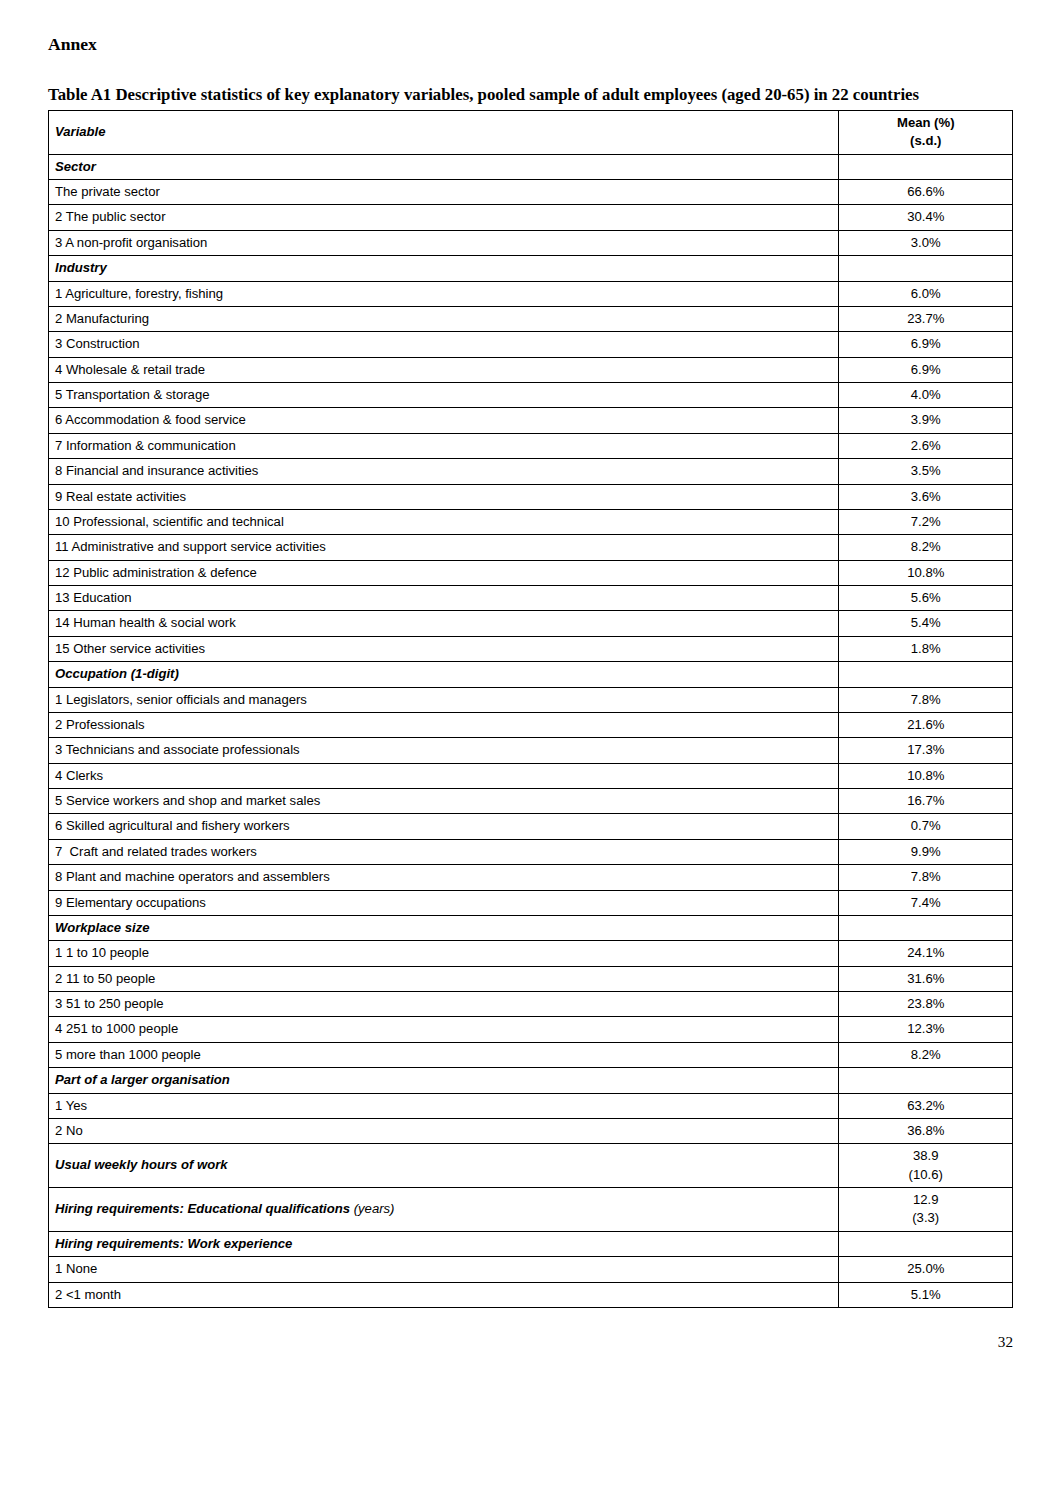Annex
Table A1 Descriptive statistics of key explanatory variables, pooled sample of adult employees (aged 20-65) in 22 countries
| Variable | Mean (%) (s.d.) |
| --- | --- |
| Sector | |
| The private sector | 66.6% |
| 2 The public sector | 30.4% |
| 3 A non-profit organisation | 3.0% |
| Industry | |
| 1 Agriculture, forestry, fishing | 6.0% |
| 2 Manufacturing | 23.7% |
| 3 Construction | 6.9% |
| 4 Wholesale & retail trade | 6.9% |
| 5 Transportation & storage | 4.0% |
| 6 Accommodation & food service | 3.9% |
| 7 Information & communication | 2.6% |
| 8 Financial and insurance activities | 3.5% |
| 9 Real estate activities | 3.6% |
| 10 Professional, scientific and technical | 7.2% |
| 11 Administrative and support service activities | 8.2% |
| 12 Public administration & defence | 10.8% |
| 13 Education | 5.6% |
| 14 Human health & social work | 5.4% |
| 15 Other service activities | 1.8% |
| Occupation (1-digit) | |
| 1 Legislators, senior officials and managers | 7.8% |
| 2 Professionals | 21.6% |
| 3 Technicians and associate professionals | 17.3% |
| 4 Clerks | 10.8% |
| 5 Service workers and shop and market sales | 16.7% |
| 6 Skilled agricultural and fishery workers | 0.7% |
| 7 Craft and related trades workers | 9.9% |
| 8 Plant and machine operators and assemblers | 7.8% |
| 9 Elementary occupations | 7.4% |
| Workplace size | |
| 1 1 to 10 people | 24.1% |
| 2 11 to 50 people | 31.6% |
| 3 51 to 250 people | 23.8% |
| 4 251 to 1000 people | 12.3% |
| 5 more than 1000 people | 8.2% |
| Part of a larger organisation | |
| 1 Yes | 63.2% |
| 2 No | 36.8% |
| Usual weekly hours of work | 38.9 (10.6) |
| Hiring requirements: Educational qualifications (years) | 12.9 (3.3) |
| Hiring requirements: Work experience | |
| 1 None | 25.0% |
| 2 <1 month | 5.1% |
32